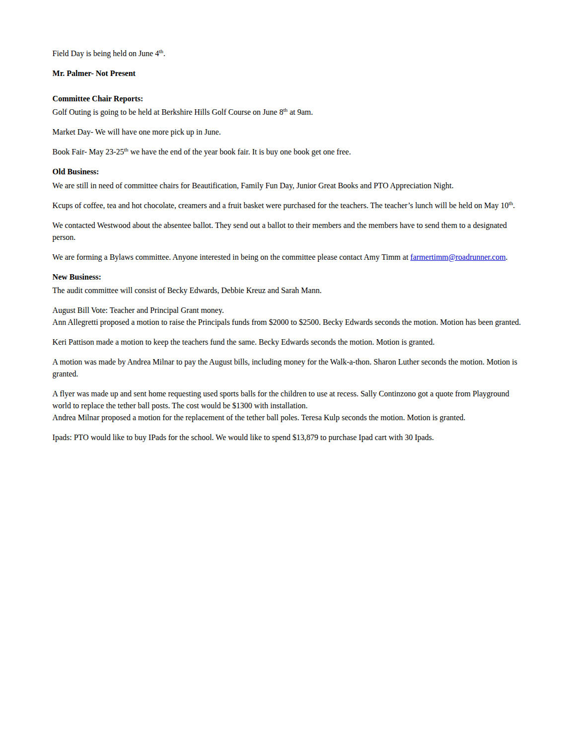Field Day is being held on June 4th.
Mr. Palmer- Not Present
Committee Chair Reports:
Golf Outing is going to be held at Berkshire Hills Golf Course on June 8th at 9am.
Market Day- We will have one more pick up in June.
Book Fair- May 23-25th we have the end of the year book fair. It is buy one book get one free.
Old Business:
We are still in need of committee chairs for Beautification, Family Fun Day, Junior Great Books and PTO Appreciation Night.
Kcups of coffee, tea and hot chocolate, creamers and a fruit basket were purchased for the teachers. The teacher’s lunch will be held on May 10th.
We contacted Westwood about the absentee ballot. They send out a ballot to their members and the members have to send them to a designated person.
We are forming a Bylaws committee. Anyone interested in being on the committee please contact Amy Timm at farmertimm@roadrunner.com.
New Business:
The audit committee will consist of Becky Edwards, Debbie Kreuz and Sarah Mann.
August Bill Vote: Teacher and Principal Grant money.
Ann Allegretti proposed a motion to raise the Principals funds from $2000 to $2500. Becky Edwards seconds the motion. Motion has been granted.
Keri Pattison made a motion to keep the teachers fund the same. Becky Edwards seconds the motion. Motion is granted.
A motion was made by Andrea Milnar to pay the August bills, including money for the Walk-a-thon. Sharon Luther seconds the motion. Motion is granted.
A flyer was made up and sent home requesting used sports balls for the children to use at recess. Sally Continzono got a quote from Playground world to replace the tether ball posts. The cost would be $1300 with installation.
Andrea Milnar proposed a motion for the replacement of the tether ball poles. Teresa Kulp seconds the motion. Motion is granted.
Ipads: PTO would like to buy IPads for the school. We would like to spend $13,879 to purchase Ipad cart with 30 Ipads.